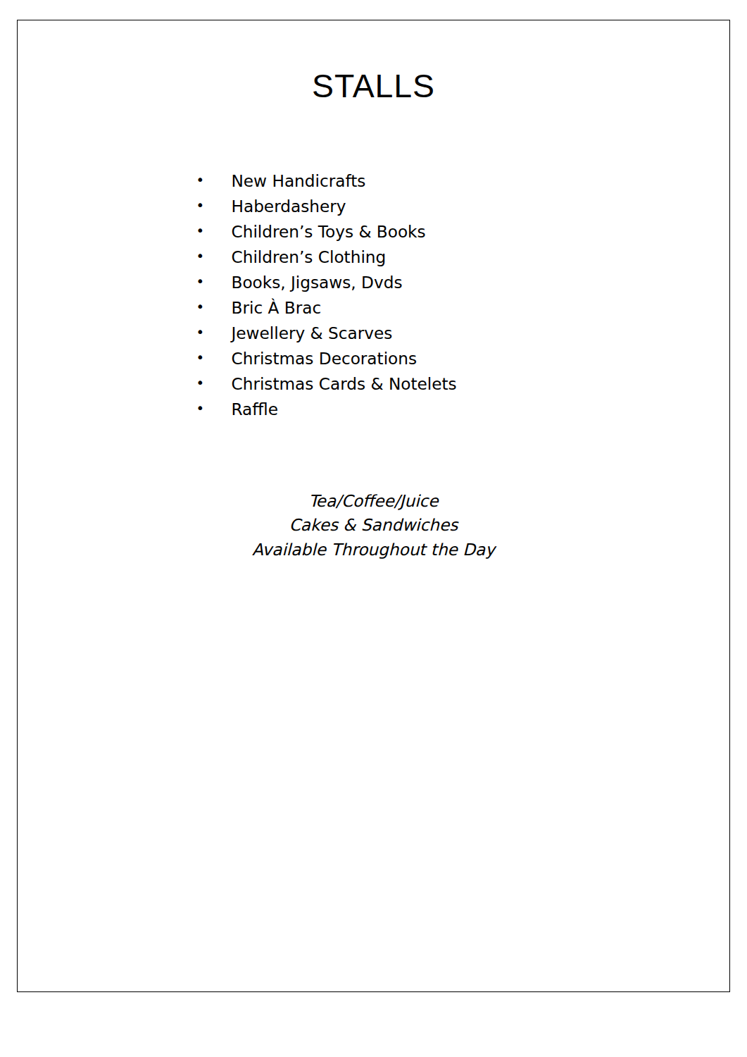STALLS
New Handicrafts
Haberdashery
Children’s Toys & Books
Children’s Clothing
Books, Jigsaws, Dvds
Bric À Brac
Jewellery & Scarves
Christmas Decorations
Christmas Cards & Notelets
Raffle
Tea/Coffee/Juice
Cakes & Sandwiches
Available Throughout the Day